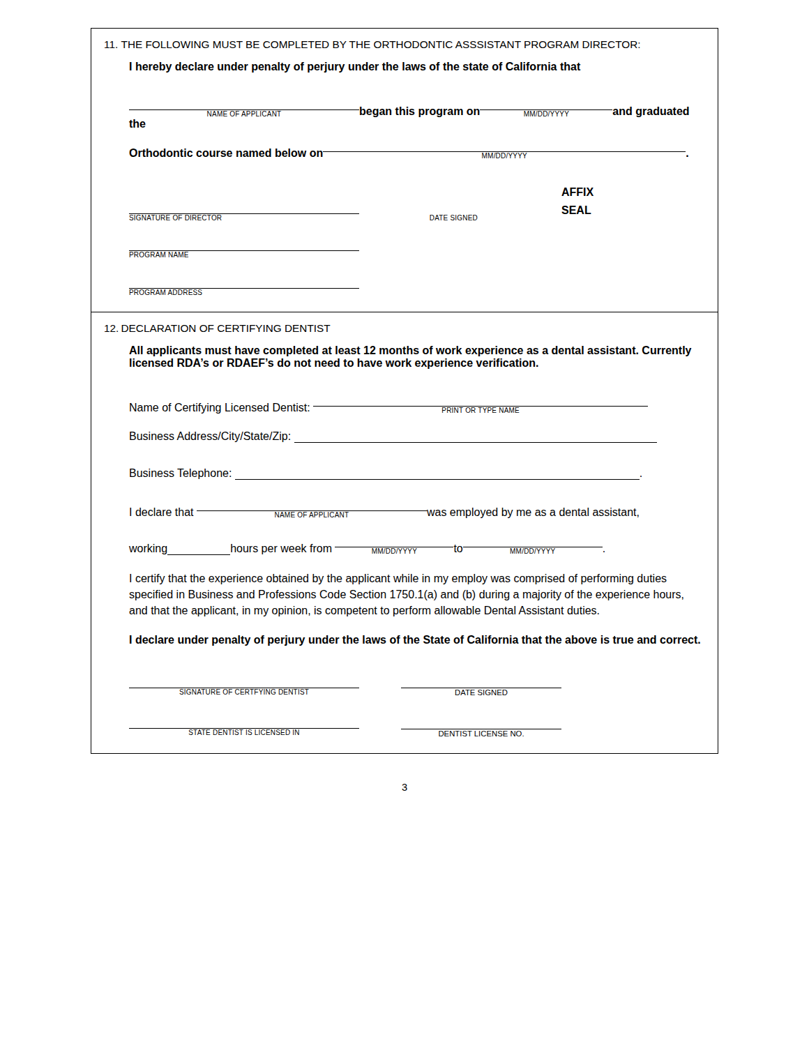11. THE FOLLOWING MUST BE COMPLETED BY THE ORTHODONTIC ASSSISTANT PROGRAM DIRECTOR:
I hereby declare under penalty of perjury under the laws of the state of California that
Name of Applicant began this program on MM/DD/YYYY and graduated the
Orthodontic course named below on MM/DD/YYYY .
Signature of Director Date Signed
AFFIX
SEAL
Program Name
Program Address
12. DECLARATION OF CERTIFYING DENTIST
All applicants must have completed at least 12 months of work experience as a dental assistant. Currently licensed RDA’s or RDAEF’s do not need to have work experience verification.
Name of Certifying Licensed Dentist: Print or Type Name
Business Address/City/State/Zip:
Business Telephone: .
I declare that Name of Applicant was employed by me as a dental assistant,
working hours per week from MM/DD/YYYY to MM/DD/YYYY .
I certify that the experience obtained by the applicant while in my employ was comprised of performing duties specified in Business and Professions Code Section 1750.1(a) and (b) during a majority of the experience hours, and that the applicant, in my opinion, is competent to perform allowable Dental Assistant duties.
I declare under penalty of perjury under the laws of the State of California that the above is true and correct.
Signature of Certfying Dentist
State Dentist is Licensed in
Date Signed
Dentist License No.
3